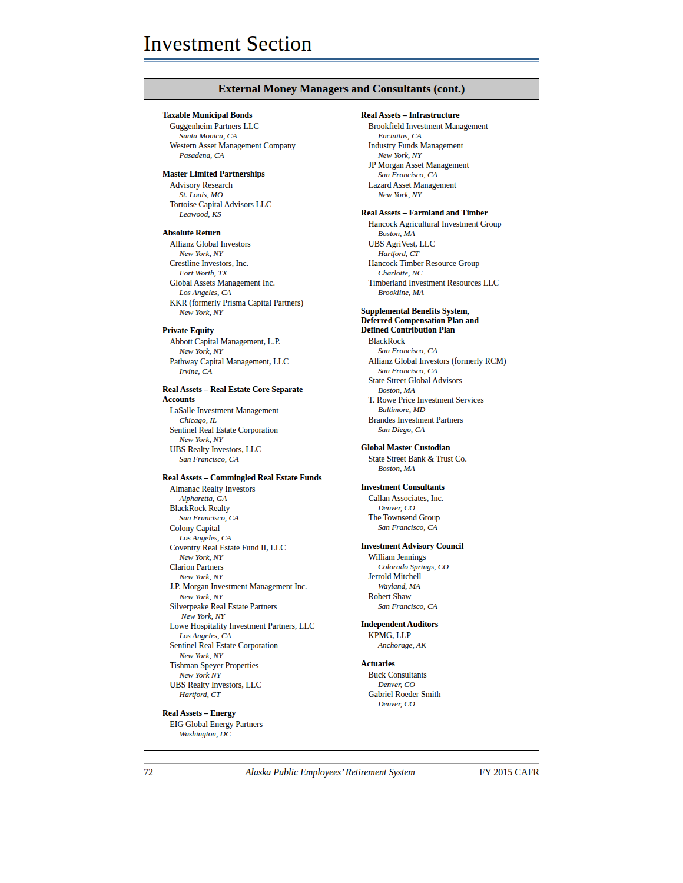Investment Section
External Money Managers and Consultants (cont.)
Taxable Municipal Bonds
Guggenheim Partners LLC
Santa Monica, CA
Western Asset Management Company
Pasadena, CA
Master Limited Partnerships
Advisory Research
St. Louis, MO
Tortoise Capital Advisors LLC
Leawood, KS
Absolute Return
Allianz Global Investors
New York, NY
Crestline Investors, Inc.
Fort Worth, TX
Global Assets Management Inc.
Los Angeles, CA
KKR (formerly Prisma Capital Partners)
New York, NY
Private Equity
Abbott Capital Management, L.P.
New York, NY
Pathway Capital Management, LLC
Irvine, CA
Real Assets – Real Estate Core Separate Accounts
LaSalle Investment Management
Chicago, IL
Sentinel Real Estate Corporation
New York, NY
UBS Realty Investors, LLC
San Francisco, CA
Real Assets – Commingled Real Estate Funds
Almanac Realty Investors
Alpharetta, GA
BlackRock Realty
San Francisco, CA
Colony Capital
Los Angeles, CA
Coventry Real Estate Fund II, LLC
New York, NY
Clarion Partners
New York, NY
J.P. Morgan Investment Management Inc.
New York, NY
Silverpeake Real Estate Partners
New York, NY
Lowe Hospitality Investment Partners, LLC
Los Angeles, CA
Sentinel Real Estate Corporation
New York, NY
Tishman Speyer Properties
New York NY
UBS Realty Investors, LLC
Hartford, CT
Real Assets – Energy
EIG Global Energy Partners
Washington, DC
Real Assets – Infrastructure
Brookfield Investment Management
Encinitas, CA
Industry Funds Management
New York, NY
JP Morgan Asset Management
San Francisco, CA
Lazard Asset Management
New York, NY
Real Assets – Farmland and Timber
Hancock Agricultural Investment Group
Boston, MA
UBS AgriVest, LLC
Hartford, CT
Hancock Timber Resource Group
Charlotte, NC
Timberland Investment Resources LLC
Brookline, MA
Supplemental Benefits System,
Deferred Compensation Plan and
Defined Contribution Plan
BlackRock
San Francisco, CA
Allianz Global Investors (formerly RCM)
San Francisco, CA
State Street Global Advisors
Boston, MA
T. Rowe Price Investment Services
Baltimore, MD
Brandes Investment Partners
San Diego, CA
Global Master Custodian
State Street Bank & Trust Co.
Boston, MA
Investment Consultants
Callan Associates, Inc.
Denver, CO
The Townsend Group
San Francisco, CA
Investment Advisory Council
William Jennings
Colorado Springs, CO
Jerrold Mitchell
Wayland, MA
Robert Shaw
San Francisco, CA
Independent Auditors
KPMG, LLP
Anchorage, AK
Actuaries
Buck Consultants
Denver, CO
Gabriel Roeder Smith
Denver, CO
72
Alaska Public Employees’ Retirement System
FY 2015 CAFR